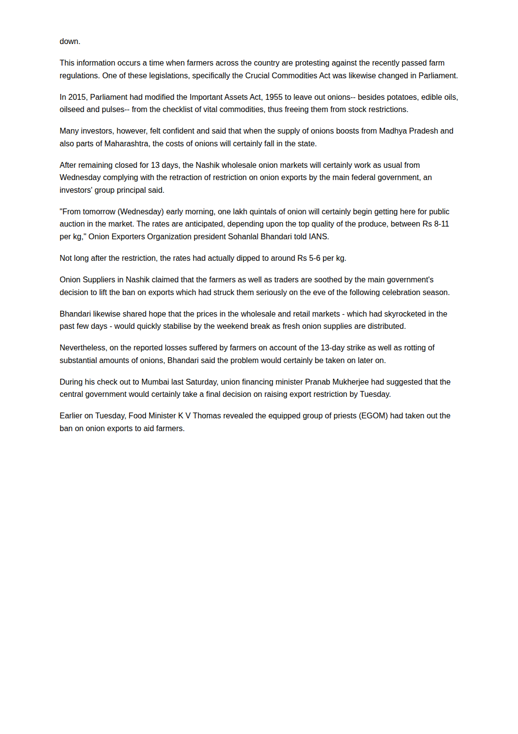down.
This information occurs a time when farmers across the country are protesting against the recently passed farm regulations. One of these legislations, specifically the Crucial Commodities Act was likewise changed in Parliament.
In 2015, Parliament had modified the Important Assets Act, 1955 to leave out onions-- besides potatoes, edible oils, oilseed and pulses-- from the checklist of vital commodities, thus freeing them from stock restrictions.
Many investors, however, felt confident and said that when the supply of onions boosts from Madhya Pradesh and also parts of Maharashtra, the costs of onions will certainly fall in the state.
After remaining closed for 13 days, the Nashik wholesale onion markets will certainly work as usual from Wednesday complying with the retraction of restriction on onion exports by the main federal government, an investors' group principal said.
"From tomorrow (Wednesday) early morning, one lakh quintals of onion will certainly begin getting here for public auction in the market. The rates are anticipated, depending upon the top quality of the produce, between Rs 8-11 per kg," Onion Exporters Organization president Sohanlal Bhandari told IANS.
Not long after the restriction, the rates had actually dipped to around Rs 5-6 per kg.
Onion Suppliers in Nashik claimed that the farmers as well as traders are soothed by the main government's decision to lift the ban on exports which had struck them seriously on the eve of the following celebration season.
Bhandari likewise shared hope that the prices in the wholesale and retail markets - which had skyrocketed in the past few days - would quickly stabilise by the weekend break as fresh onion supplies are distributed.
Nevertheless, on the reported losses suffered by farmers on account of the 13-day strike as well as rotting of substantial amounts of onions, Bhandari said the problem would certainly be taken on later on.
During his check out to Mumbai last Saturday, union financing minister Pranab Mukherjee had suggested that the central government would certainly take a final decision on raising export restriction by Tuesday.
Earlier on Tuesday, Food Minister K V Thomas revealed the equipped group of priests (EGOM) had taken out the ban on onion exports to aid farmers.